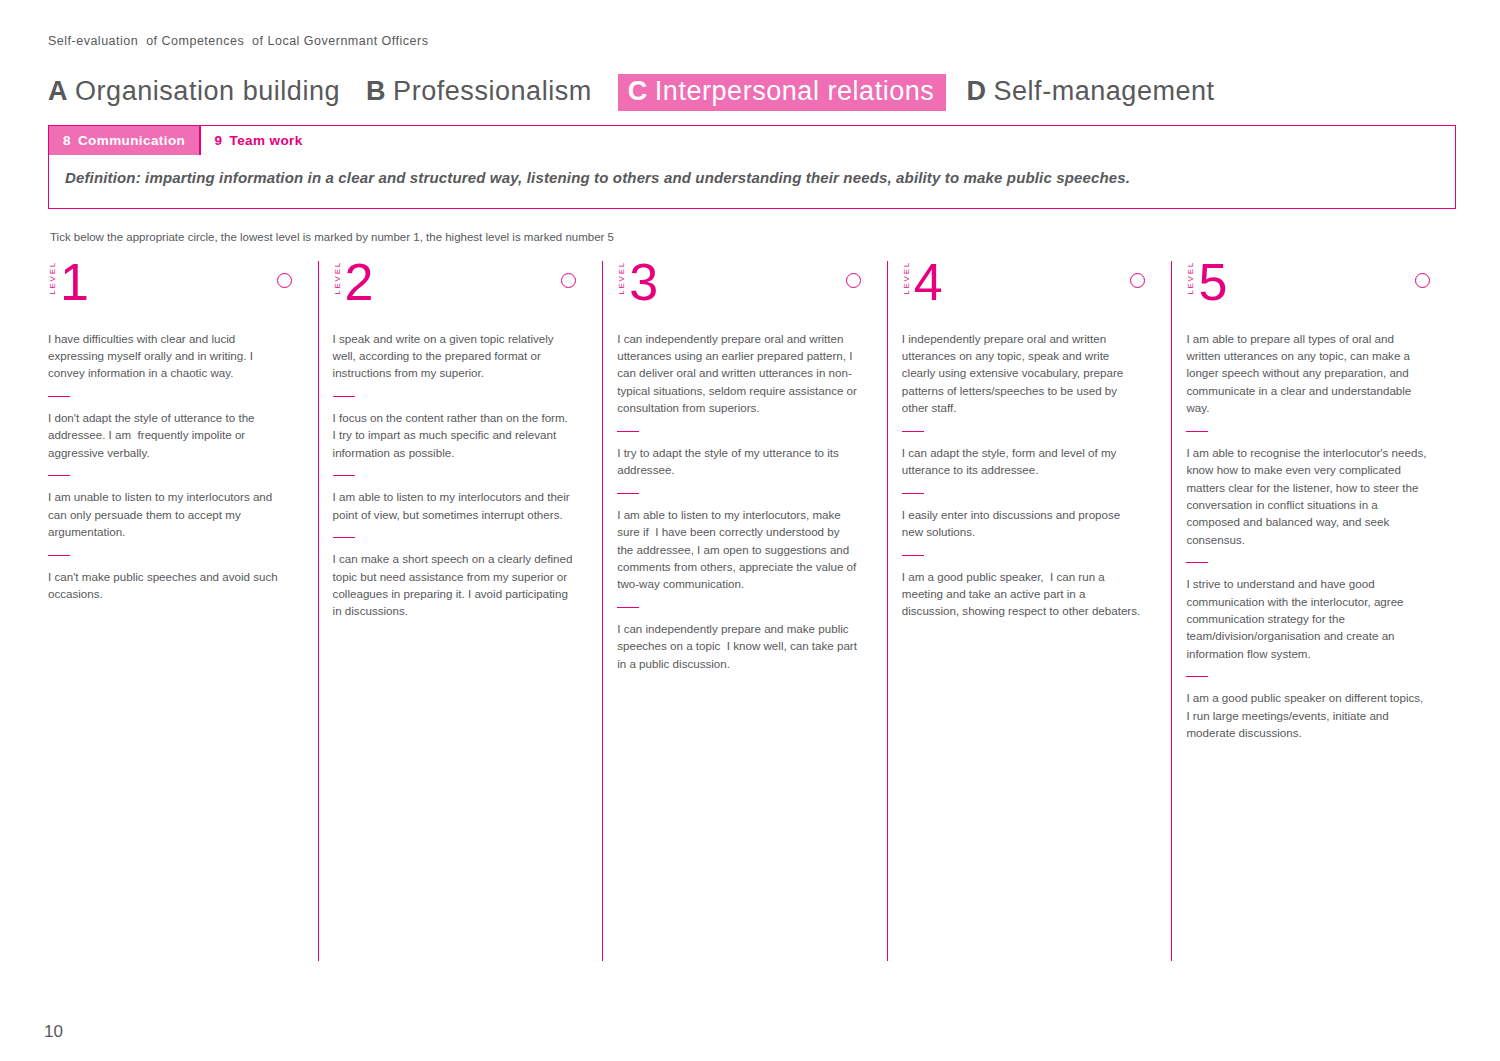Self-evaluation of Competences of Local Governmant Officers
AOrganisation building BProfessionalism CInterpersonal relations DSelf-management
8 Communication
9 Team work
Definition: imparting information in a clear and structured way, listening to others and understanding their needs, ability to make public speeches.
Tick below the appropriate circle, the lowest level is marked by number 1, the highest level is marked number 5
LEVEL 1
I have difficulties with clear and lucid expressing myself orally and in writing. I convey information in a chaotic way.
I don't adapt the style of utterance to the addressee. I am frequently impolite or aggressive verbally.
I am unable to listen to my interlocutors and can only persuade them to accept my argumentation.
I can't make public speeches and avoid such occasions.
LEVEL 2
I speak and write on a given topic relatively well, according to the prepared format or instructions from my superior.
I focus on the content rather than on the form. I try to impart as much specific and relevant information as possible.
I am able to listen to my interlocutors and their point of view, but sometimes interrupt others.
I can make a short speech on a clearly defined topic but need assistance from my superior or colleagues in preparing it. I avoid participating in discussions.
LEVEL 3
I can independently prepare oral and written utterances using an earlier prepared pattern, I can deliver oral and written utterances in non-typical situations, seldom require assistance or consultation from superiors.
I try to adapt the style of my utterance to its addressee.
I am able to listen to my interlocutors, make sure if I have been correctly understood by the addressee, I am open to suggestions and comments from others, appreciate the value of two-way communication.
I can independently prepare and make public speeches on a topic I know well, can take part in a public discussion.
LEVEL 4
I independently prepare oral and written utterances on any topic, speak and write clearly using extensive vocabulary, prepare patterns of letters/speeches to be used by other staff.
I can adapt the style, form and level of my utterance to its addressee.
I easily enter into discussions and propose new solutions.
I am a good public speaker, I can run a meeting and take an active part in a discussion, showing respect to other debaters.
LEVEL 5
I am able to prepare all types of oral and written utterances on any topic, can make a longer speech without any preparation, and communicate in a clear and understandable way.
I am able to recognise the interlocutor's needs, know how to make even very complicated matters clear for the listener, how to steer the conversation in conflict situations in a composed and balanced way, and seek consensus.
I strive to understand and have good communication with the interlocutor, agree communication strategy for the team/division/organisation and create an information flow system.
I am a good public speaker on different topics, I run large meetings/events, initiate and moderate discussions.
10